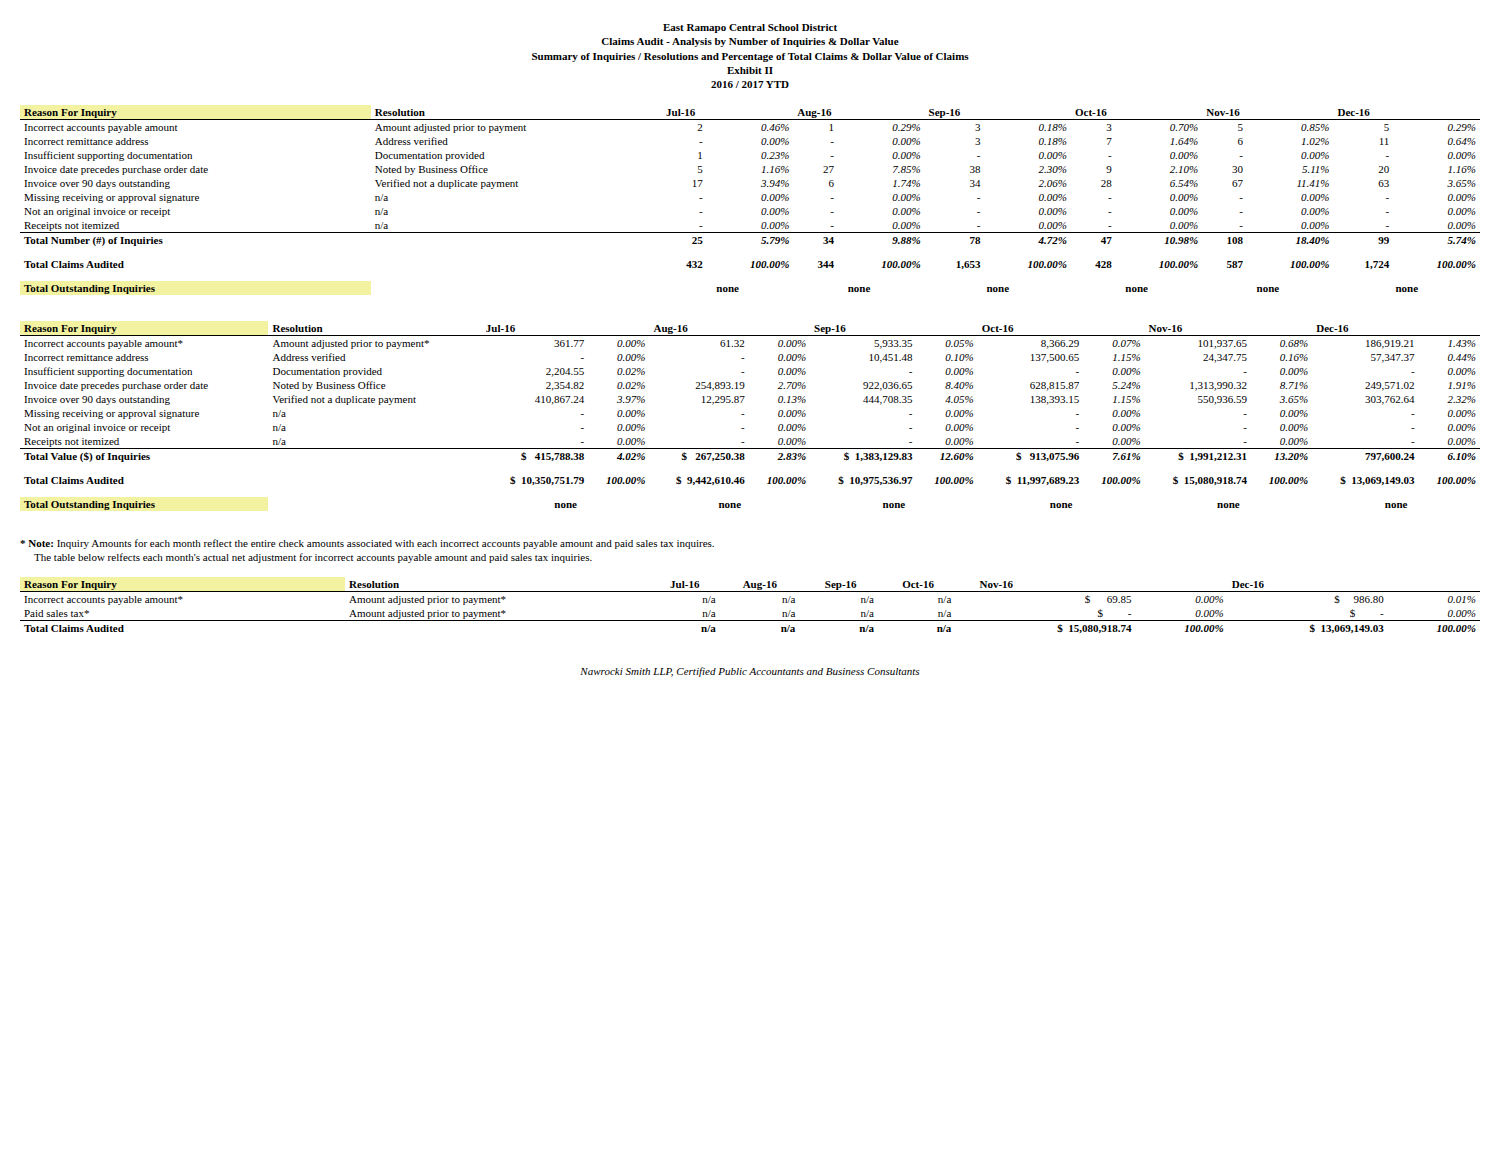East Ramapo Central School District Claims Audit - Analysis by Number of Inquiries & Dollar Value Summary of Inquiries / Resolutions and Percentage of Total Claims & Dollar Value of Claims Exhibit II 2016 / 2017 YTD
| Reason For Inquiry | Resolution | Jul-16 | Aug-16 | Sep-16 | Oct-16 | Nov-16 | Dec-16 |
| --- | --- | --- | --- | --- | --- | --- | --- |
| Incorrect accounts payable amount | Amount adjusted prior to payment | 2 | 0.46% | 1 | 0.29% | 3 | 0.18% | 3 | 0.70% | 5 | 0.85% | 5 | 0.29% |
| Incorrect remittance address | Address verified | - | 0.00% | - | 0.00% | 3 | 0.18% | 7 | 1.64% | 6 | 1.02% | 11 | 0.64% |
| Insufficient supporting documentation | Documentation provided | 1 | 0.23% | - | 0.00% | - | 0.00% | - | 0.00% | - | 0.00% | - | 0.00% |
| Invoice date precedes purchase order date | Noted by Business Office | 5 | 1.16% | 27 | 7.85% | 38 | 2.30% | 9 | 2.10% | 30 | 5.11% | 20 | 1.16% |
| Invoice over 90 days outstanding | Verified not a duplicate payment | 17 | 3.94% | 6 | 1.74% | 34 | 2.06% | 28 | 6.54% | 67 | 11.41% | 63 | 3.65% |
| Missing receiving or approval signature | n/a | - | 0.00% | - | 0.00% | - | 0.00% | - | 0.00% | - | 0.00% | - | 0.00% |
| Not an original invoice or receipt | n/a | - | 0.00% | - | 0.00% | - | 0.00% | - | 0.00% | - | 0.00% | - | 0.00% |
| Receipts not itemized | n/a | - | 0.00% | - | 0.00% | - | 0.00% | - | 0.00% | - | 0.00% | - | 0.00% |
| Total Number (#) of Inquiries | | 25 | 5.79% | 34 | 9.88% | 78 | 4.72% | 47 | 10.98% | 108 | 18.40% | 99 | 5.74% |
| Total Claims Audited | | 432 | 100.00% | 344 | 100.00% | 1,653 | 100.00% | 428 | 100.00% | 587 | 100.00% | 1,724 | 100.00% |
| Total Outstanding Inquiries | | none | none | none | none | none | none |
| Reason For Inquiry | Resolution | Jul-16 | Aug-16 | Sep-16 | Oct-16 | Nov-16 | Dec-16 |
| --- | --- | --- | --- | --- | --- | --- | --- |
| Incorrect accounts payable amount* | Amount adjusted prior to payment* | 361.77 | 0.00% | 61.32 | 0.00% | 5,933.35 | 0.05% | 8,366.29 | 0.07% | 101,937.65 | 0.68% | 186,919.21 | 1.43% |
| Incorrect remittance address | Address verified | - | 0.00% | - | 0.00% | 10,451.48 | 0.10% | 137,500.65 | 1.15% | 24,347.75 | 0.16% | 57,347.37 | 0.44% |
| Insufficient supporting documentation | Documentation provided | 2,204.55 | 0.02% | - | 0.00% | - | 0.00% | - | 0.00% | - | 0.00% | - | 0.00% |
| Invoice date precedes purchase order date | Noted by Business Office | 2,354.82 | 0.02% | 254,893.19 | 2.70% | 922,036.65 | 8.40% | 628,815.87 | 5.24% | 1,313,990.32 | 8.71% | 249,571.02 | 1.91% |
| Invoice over 90 days outstanding | Verified not a duplicate payment | 410,867.24 | 3.97% | 12,295.87 | 0.13% | 444,708.35 | 4.05% | 138,393.15 | 1.15% | 550,936.59 | 3.65% | 303,762.64 | 2.32% |
| Missing receiving or approval signature | n/a | - | 0.00% | - | 0.00% | - | 0.00% | - | 0.00% | - | 0.00% | - | 0.00% |
| Not an original invoice or receipt | n/a | - | 0.00% | - | 0.00% | - | 0.00% | - | 0.00% | - | 0.00% | - | 0.00% |
| Receipts not itemized | n/a | - | 0.00% | - | 0.00% | - | 0.00% | - | 0.00% | - | 0.00% | - | 0.00% |
| Total Value ($) of Inquiries | | $ 415,788.38 | 4.02% | $ 267,250.38 | 2.83% | $ 1,383,129.83 | 12.60% | $ 913,075.96 | 7.61% | $ 1,991,212.31 | 13.20% | 797,600.24 | 6.10% |
| Total Claims Audited | | $ 10,350,751.79 | 100.00% | $ 9,442,610.46 | 100.00% | $ 10,975,536.97 | 100.00% | $ 11,997,689.23 | 100.00% | $ 15,080,918.74 | 100.00% | $ 13,069,149.03 | 100.00% |
| Total Outstanding Inquiries | | none | none | none | none | none | none |
* Note: Inquiry Amounts for each month reflect the entire check amounts associated with each incorrect accounts payable amount and paid sales tax inquires.
The table below relfects each month's actual net adjustment for incorrect accounts payable amount and paid sales tax inquiries.
| Reason For Inquiry | Resolution | Jul-16 | Aug-16 | Sep-16 | Oct-16 | Nov-16 | Dec-16 |
| --- | --- | --- | --- | --- | --- | --- | --- |
| Incorrect accounts payable amount* | Amount adjusted prior to payment* | n/a | | n/a | | n/a | | n/a | | $ 69.85 | 0.00% | $ 986.80 | 0.01% |
| Paid sales tax* | Amount adjusted prior to payment* | n/a | | n/a | | n/a | | n/a | | $ - | 0.00% | $ - | 0.00% |
| Total Claims Audited | | n/a | | n/a | | n/a | | n/a | | $ 15,080,918.74 | 100.00% | $ 13,069,149.03 | 100.00% |
Nawrocki Smith LLP, Certified Public Accountants and Business Consultants